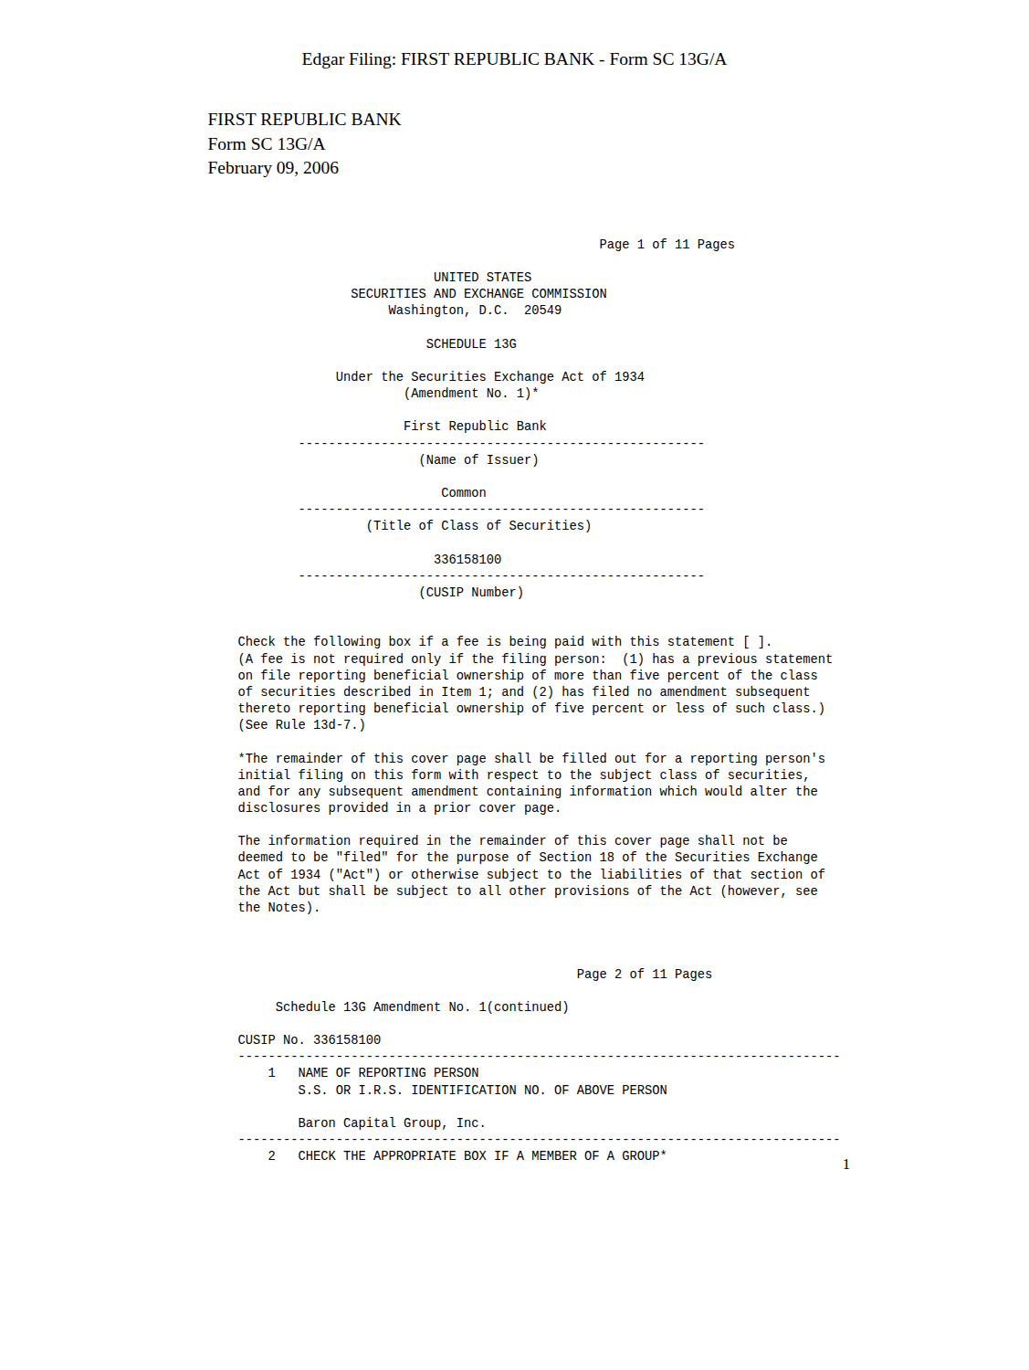Edgar Filing: FIRST REPUBLIC BANK - Form SC 13G/A
FIRST REPUBLIC BANK
Form SC 13G/A
February 09, 2006
                                                    Page 1 of 11 Pages

                              UNITED STATES
                   SECURITIES AND EXCHANGE COMMISSION
                        Washington, D.C.  20549

                             SCHEDULE 13G

                 Under the Securities Exchange Act of 1934
                          (Amendment No. 1)*

                          First Republic Bank
            ------------------------------------------------------
                            (Name of Issuer)

                               Common
            ------------------------------------------------------
                     (Title of Class of Securities)

                              336158100
            ------------------------------------------------------
                            (CUSIP Number)


    Check the following box if a fee is being paid with this statement [ ].
    (A fee is not required only if the filing person:  (1) has a previous statement
    on file reporting beneficial ownership of more than five percent of the class
    of securities described in Item 1; and (2) has filed no amendment subsequent
    thereto reporting beneficial ownership of five percent or less of such class.)
    (See Rule 13d-7.)

    *The remainder of this cover page shall be filled out for a reporting person's
    initial filing on this form with respect to the subject class of securities,
    and for any subsequent amendment containing information which would alter the
    disclosures provided in a prior cover page.

    The information required in the remainder of this cover page shall not be
    deemed to be "filed" for the purpose of Section 18 of the Securities Exchange
    Act of 1934 ("Act") or otherwise subject to the liabilities of that section of
    the Act but shall be subject to all other provisions of the Act (however, see
    the Notes).



                                                 Page 2 of 11 Pages

         Schedule 13G Amendment No. 1(continued)

    CUSIP No. 336158100
    --------------------------------------------------------------------------------
        1   NAME OF REPORTING PERSON
            S.S. OR I.R.S. IDENTIFICATION NO. OF ABOVE PERSON

            Baron Capital Group, Inc.
    --------------------------------------------------------------------------------
        2   CHECK THE APPROPRIATE BOX IF A MEMBER OF A GROUP*
1